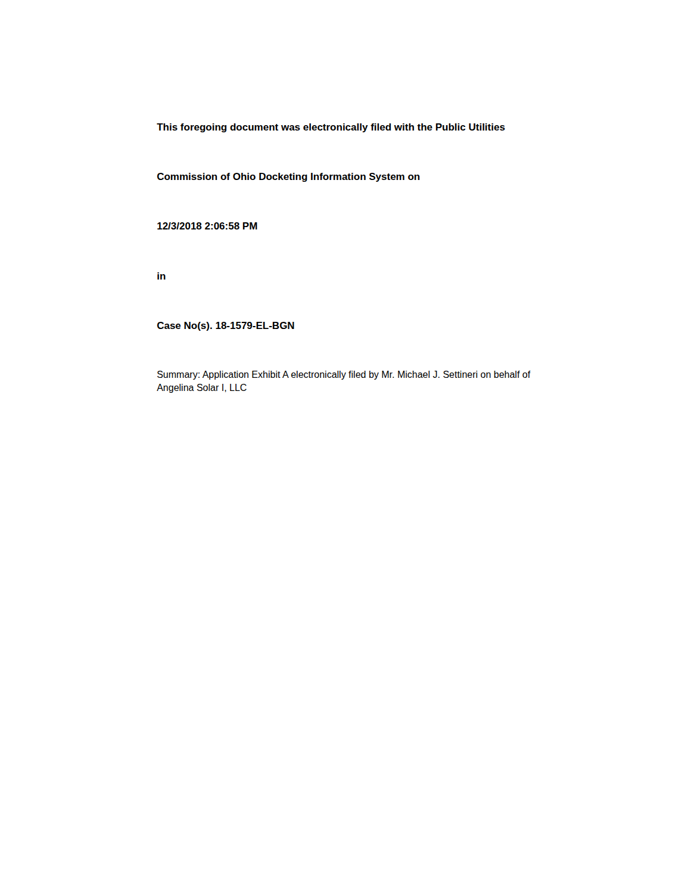This foregoing document was electronically filed with the Public Utilities
Commission of Ohio Docketing Information System on
12/3/2018 2:06:58 PM
in
Case No(s). 18-1579-EL-BGN
Summary: Application Exhibit A electronically filed by Mr. Michael J. Settineri on behalf of Angelina Solar I, LLC